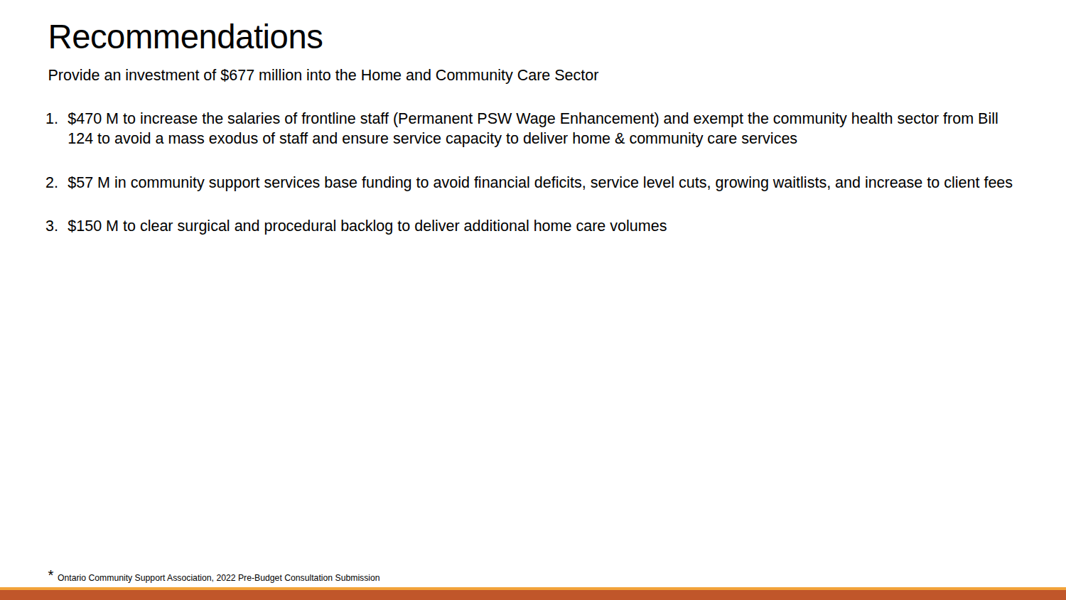Recommendations
Provide an investment of $677 million into the Home and Community Care Sector
$470 M to increase the salaries of frontline staff (Permanent PSW Wage Enhancement) and exempt the community health sector from Bill 124 to avoid a mass exodus of staff and ensure service capacity to deliver home & community care services
$57 M in community support services base funding to avoid financial deficits, service level cuts, growing waitlists, and increase to client fees
$150 M to clear surgical and procedural backlog to deliver additional home care volumes
*Ontario Community Support Association, 2022 Pre-Budget Consultation Submission